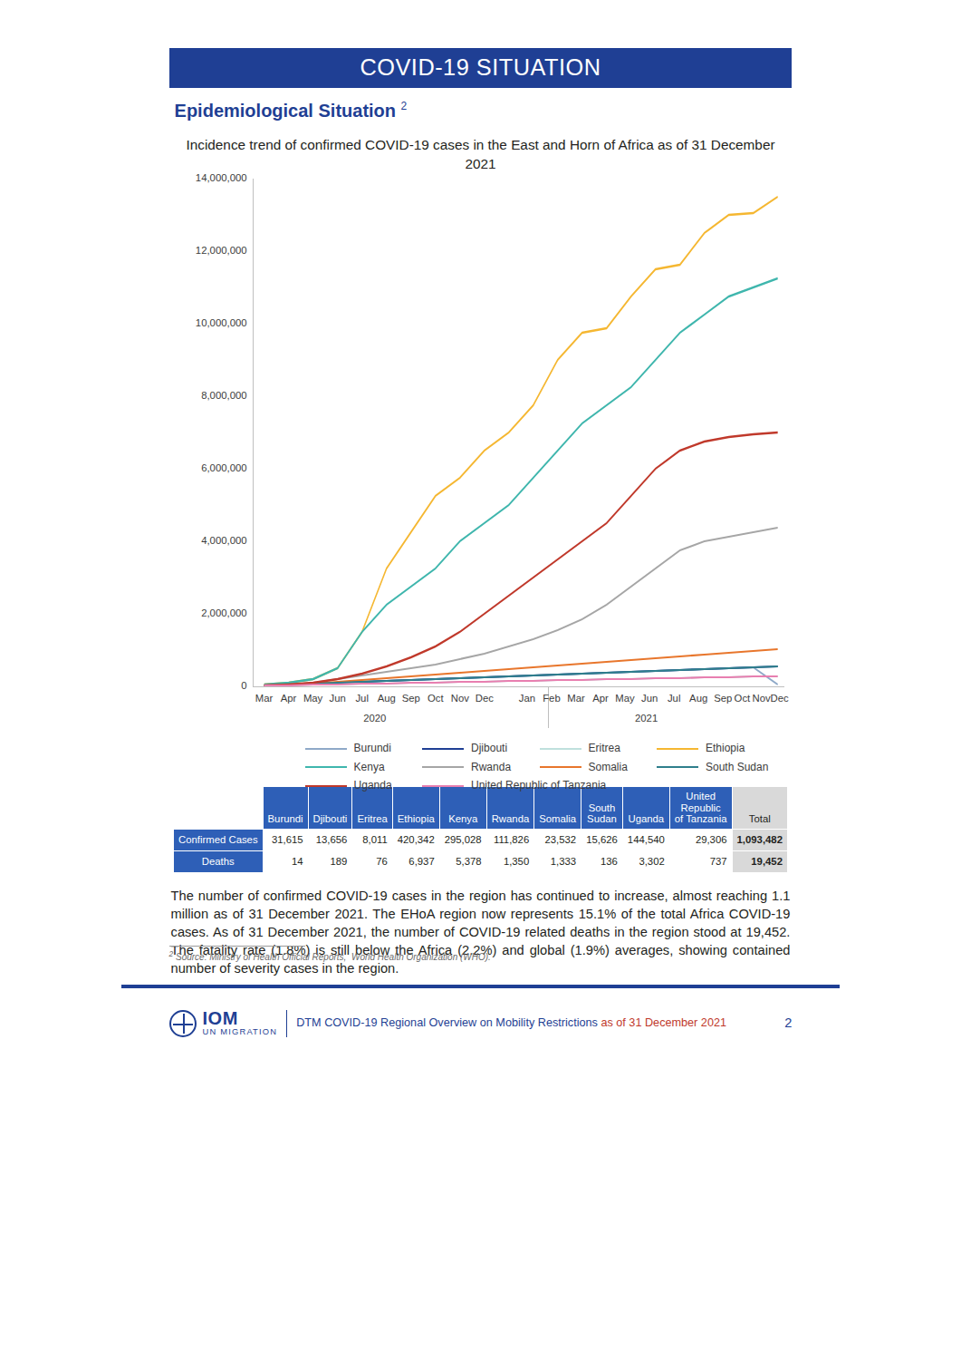COVID-19 SITUATION
Epidemiological Situation 2
Incidence trend of confirmed COVID-19 cases in the East and Horn of Africa as of 31 December 2021
14,000,000 12,000,000 10,000,000 8,000,000 6,000,000 4,000,000 2,000,000 0
Mar Apr May Jun Jul Aug Sep Oct Nov Dec Jan Feb Mar Apr May Jun Jul Aug Sep Oct Nov Dec
2020 2021
| Burundi | Djibouti | Eritrea | Ethiopia |
| Kenya | Rwanda | Somalia | South Sudan |
| Uganda | United Republic of Tanzania |
| | Burundi | Djibouti | Eritrea | Ethiopia | Kenya | Rwanda | Somalia | South Sudan | Uganda | United Republic of Tanzania | Total |
| --- | --- | --- | --- | --- | --- | --- | --- | --- | --- | --- | --- |
| Confirmed Cases | 31,615 | 13,656 | 8,011 | 420,342 | 295,028 | 111,826 | 23,532 | 15,626 | 144,540 | 29,306 | 1,093,482 |
| Deaths | 14 | 189 | 76 | 6,937 | 5,378 | 1,350 | 1,333 | 136 | 3,302 | 737 | 19,452 |
The number of confirmed COVID-19 cases in the region has continued to increase, almost reaching 1.1 million as of 31 December 2021. The EHoA region now represents 15.1% of the total Africa COVID-19 cases. As of 31 December 2021, the number of COVID-19 related deaths in the region stood at 19,452. The fatality rate (1.8%) is still below the Africa (2.2%) and global (1.9%) averages, showing contained number of severity cases in the region.
2 Source: Ministry of Health Official Reports, World Health Organization (WHO).
IOM
UN MIGRATION
DTM COVID-19 Regional Overview on Mobility Restrictions as of 31 December 2021
2